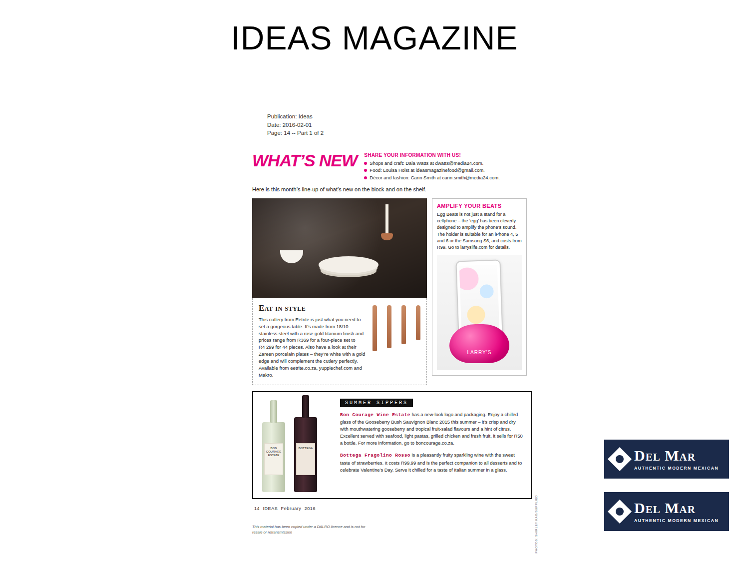IDEAS MAGAZINE
Publication: Ideas
Date: 2016-02-01
Page: 14 -- Part 1 of 2
WHAT’S NEW
SHARE YOUR INFORMATION WITH US!
Shops and craft: Dala Watts at dwatts@media24.com.
Food: Louisa Holst at ideasmagazinefood@gmail.com.
Décor and fashion: Carin Smith at carin.smith@media24.com.
Here is this month’s line-up of what’s new on the block and on the shelf.
Eat in style
This cutlery from Eetrite is just what you need to set a gorgeous table. It’s made from 18/10 stainless steel with a rose gold titanium finish and prices range from R369 for a four-piece set to R4 299 for 44 pieces. Also have a look at their Zareen porcelain plates – they’re white with a gold edge and will complement the cutlery perfectly. Available from eetrite.co.za, yuppiechef.com and Makro.
AMPLIFY YOUR BEATS
Egg Beats is not just a stand for a cellphone – the ‘egg’ has been cleverly designed to amplify the phone’s sound. The holder is suitable for an iPhone 4, 5 and 6 or the Samsung S6, and costs from R99. Go to larryslife.com for details.
LARRY’S
BON
COURAGE
ESTATE
BOTTEGA
SUMMER SIPPERS
Bon Courage Wine Estate has a new-look logo and packaging. Enjoy a chilled glass of the Gooseberry Bush Sauvignon Blanc 2015 this summer – it’s crisp and dry with mouthwatering gooseberry and tropical fruit-salad flavours and a hint of citrus. Excellent served with seafood, light pastas, grilled chicken and fresh fruit, it sells for R50 a bottle. For more information, go to boncourage.co.za.
Bottega Fragolino Rosso is a pleasantly fruity sparkling wine with the sweet taste of strawberries. It costs R99,99 and is the perfect companion to all desserts and to celebrate Valentine’s Day. Serve it chilled for a taste of Italian summer in a glass.
PHOTOS: SHIRLEY KAO/SUPPLIED
14 IDEAS February 2016
This material has been copied under a DALRO licence and is not for resale or retransmission
Del Mar
AUTHENTIC MODERN MEXICAN
Del Mar
AUTHENTIC MODERN MEXICAN